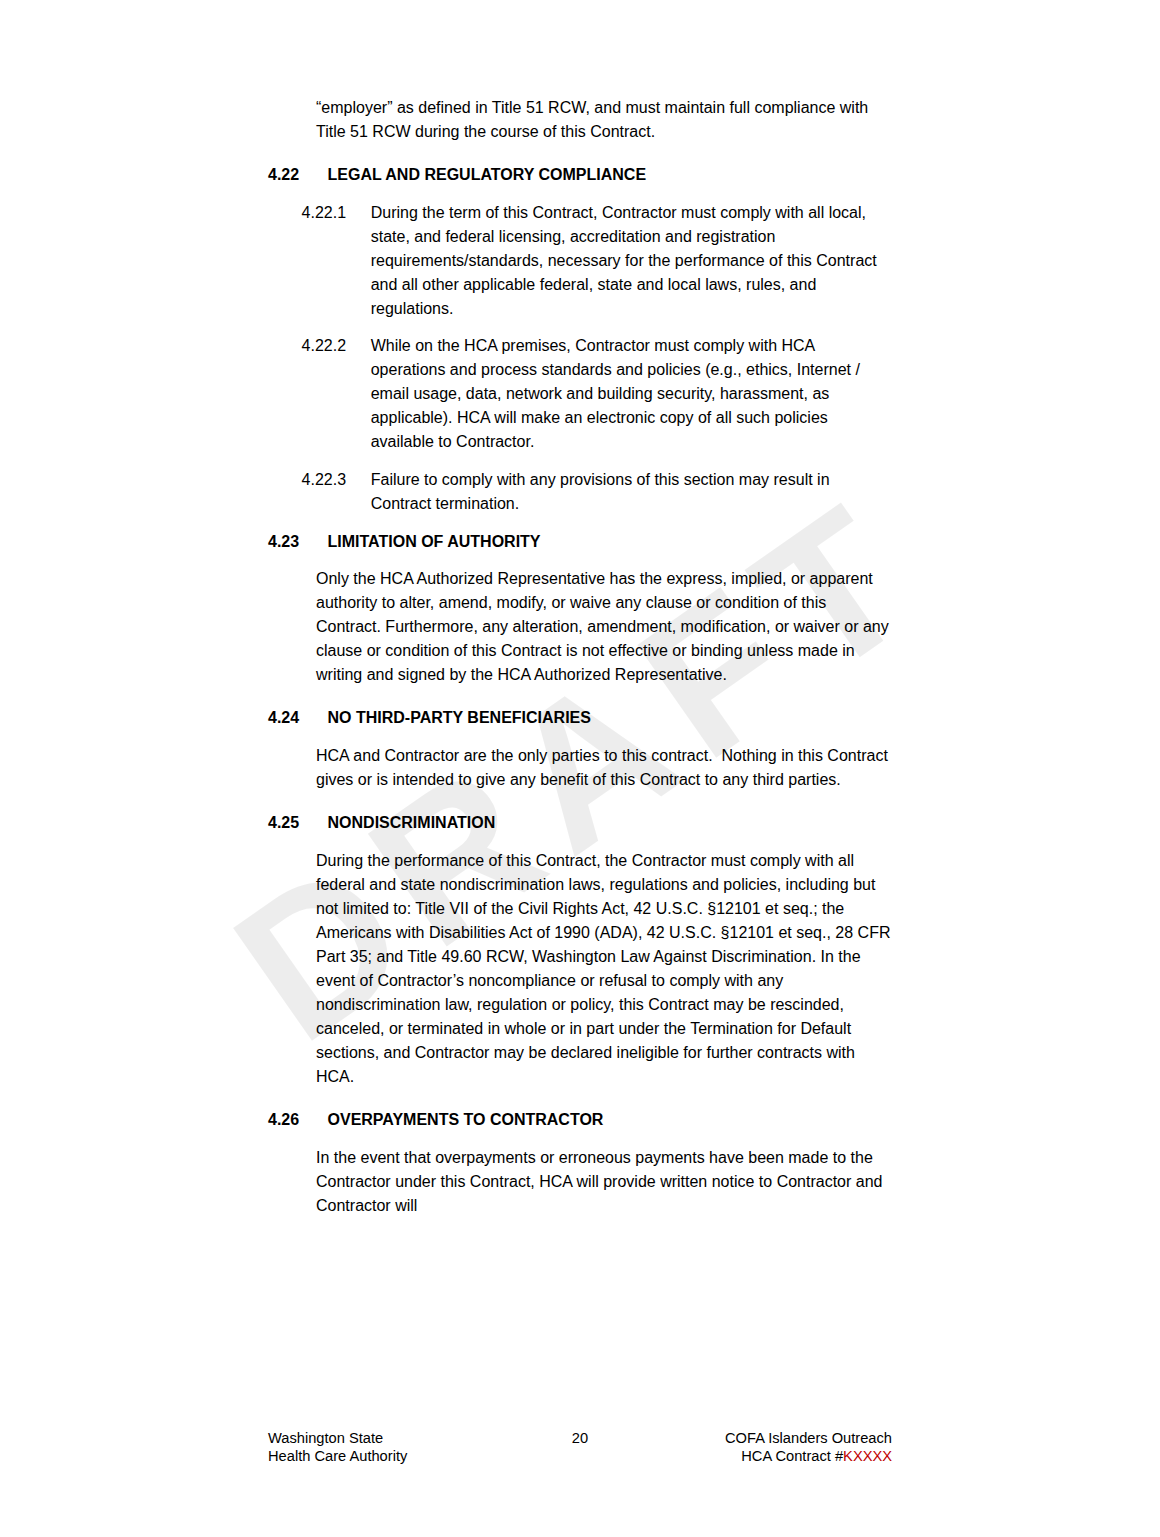DRAFT
“employer” as defined in Title 51 RCW, and must maintain full compliance with Title 51 RCW during the course of this Contract.
4.22 Legal and Regulatory Compliance
4.22.1 During the term of this Contract, Contractor must comply with all local, state, and federal licensing, accreditation and registration requirements/standards, necessary for the performance of this Contract and all other applicable federal, state and local laws, rules, and regulations.
4.22.2 While on the HCA premises, Contractor must comply with HCA operations and process standards and policies (e.g., ethics, Internet / email usage, data, network and building security, harassment, as applicable). HCA will make an electronic copy of all such policies available to Contractor.
4.22.3 Failure to comply with any provisions of this section may result in Contract termination.
4.23 Limitation of Authority
Only the HCA Authorized Representative has the express, implied, or apparent authority to alter, amend, modify, or waive any clause or condition of this Contract. Furthermore, any alteration, amendment, modification, or waiver or any clause or condition of this Contract is not effective or binding unless made in writing and signed by the HCA Authorized Representative.
4.24 No Third-Party Beneficiaries
HCA and Contractor are the only parties to this contract. Nothing in this Contract gives or is intended to give any benefit of this Contract to any third parties.
4.25 Nondiscrimination
During the performance of this Contract, the Contractor must comply with all federal and state nondiscrimination laws, regulations and policies, including but not limited to: Title VII of the Civil Rights Act, 42 U.S.C. §12101 et seq.; the Americans with Disabilities Act of 1990 (ADA), 42 U.S.C. §12101 et seq., 28 CFR Part 35; and Title 49.60 RCW, Washington Law Against Discrimination. In the event of Contractor’s noncompliance or refusal to comply with any nondiscrimination law, regulation or policy, this Contract may be rescinded, canceled, or terminated in whole or in part under the Termination for Default sections, and Contractor may be declared ineligible for further contracts with HCA.
4.26 Overpayments to Contractor
In the event that overpayments or erroneous payments have been made to the Contractor under this Contract, HCA will provide written notice to Contractor and Contractor will
| Washington State Health Care Authority | 20 | COFA Islanders Outreach HCA Contract # KXXXX |